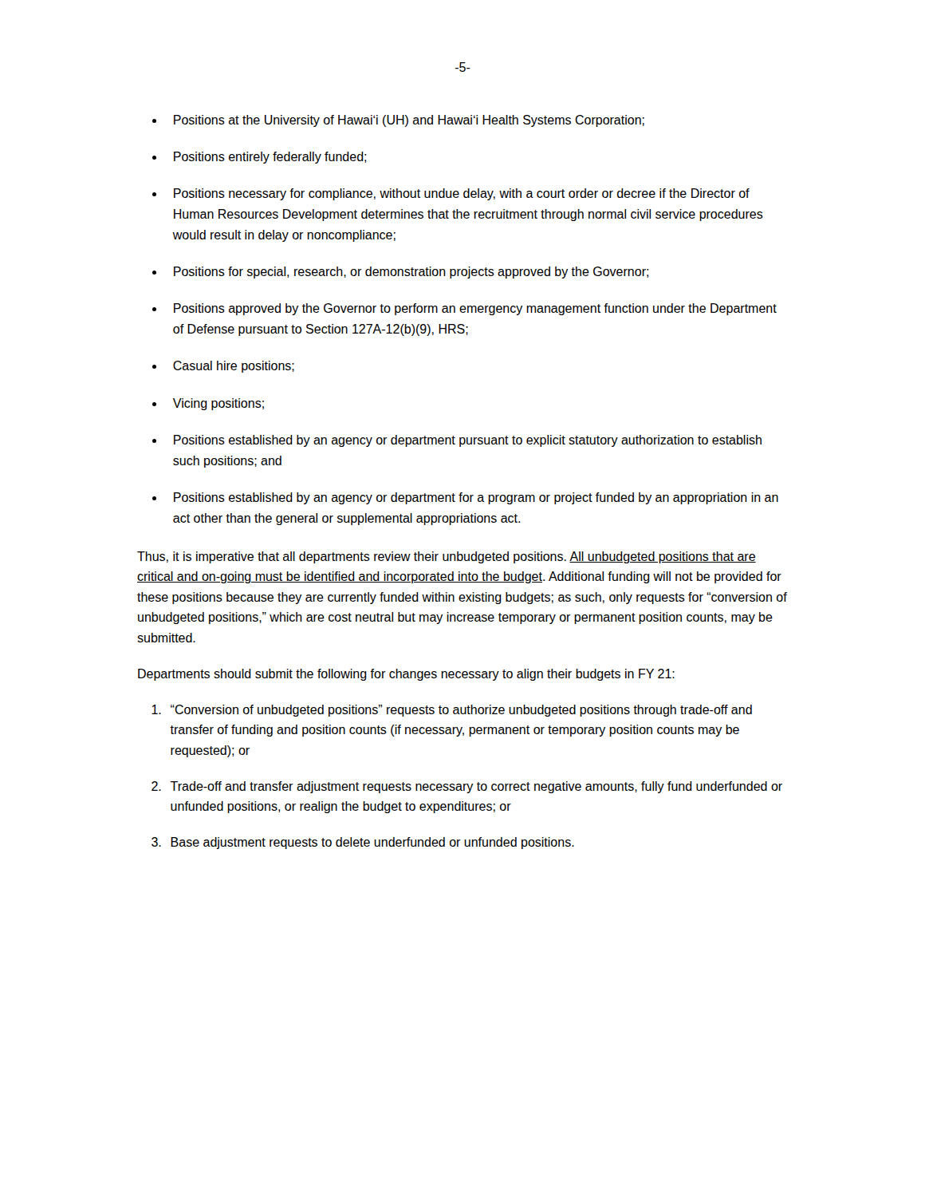-5-
Positions at the University of Hawaiʻi (UH) and Hawaiʻi Health Systems Corporation;
Positions entirely federally funded;
Positions necessary for compliance, without undue delay, with a court order or decree if the Director of Human Resources Development determines that the recruitment through normal civil service procedures would result in delay or noncompliance;
Positions for special, research, or demonstration projects approved by the Governor;
Positions approved by the Governor to perform an emergency management function under the Department of Defense pursuant to Section 127A-12(b)(9), HRS;
Casual hire positions;
Vicing positions;
Positions established by an agency or department pursuant to explicit statutory authorization to establish such positions; and
Positions established by an agency or department for a program or project funded by an appropriation in an act other than the general or supplemental appropriations act.
Thus, it is imperative that all departments review their unbudgeted positions. All unbudgeted positions that are critical and on-going must be identified and incorporated into the budget. Additional funding will not be provided for these positions because they are currently funded within existing budgets; as such, only requests for “conversion of unbudgeted positions,” which are cost neutral but may increase temporary or permanent position counts, may be submitted.
Departments should submit the following for changes necessary to align their budgets in FY 21:
“Conversion of unbudgeted positions” requests to authorize unbudgeted positions through trade-off and transfer of funding and position counts (if necessary, permanent or temporary position counts may be requested); or
Trade-off and transfer adjustment requests necessary to correct negative amounts, fully fund underfunded or unfunded positions, or realign the budget to expenditures; or
Base adjustment requests to delete underfunded or unfunded positions.